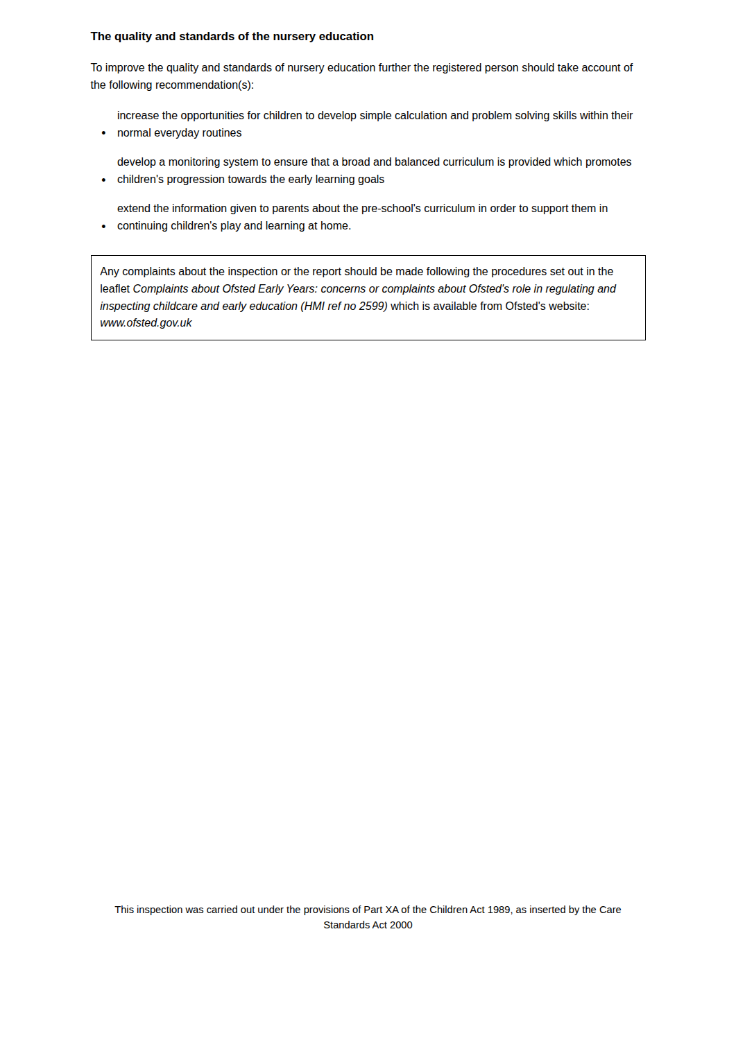The quality and standards of the nursery education
To improve the quality and standards of nursery education further the registered person should take account of the following recommendation(s):
increase the opportunities for children to develop simple calculation and problem solving skills within their normal everyday routines
develop a monitoring system to ensure that a broad and balanced curriculum is provided which promotes children's progression towards the early learning goals
extend the information given to parents about the pre-school's curriculum in order to support them in continuing children's play and learning at home.
Any complaints about the inspection or the report should be made following the procedures set out in the leaflet Complaints about Ofsted Early Years: concerns or complaints about Ofsted's role in regulating and inspecting childcare and early education (HMI ref no 2599) which is available from Ofsted's website: www.ofsted.gov.uk
This inspection was carried out under the provisions of Part XA of the Children Act 1989, as inserted by the Care Standards Act 2000